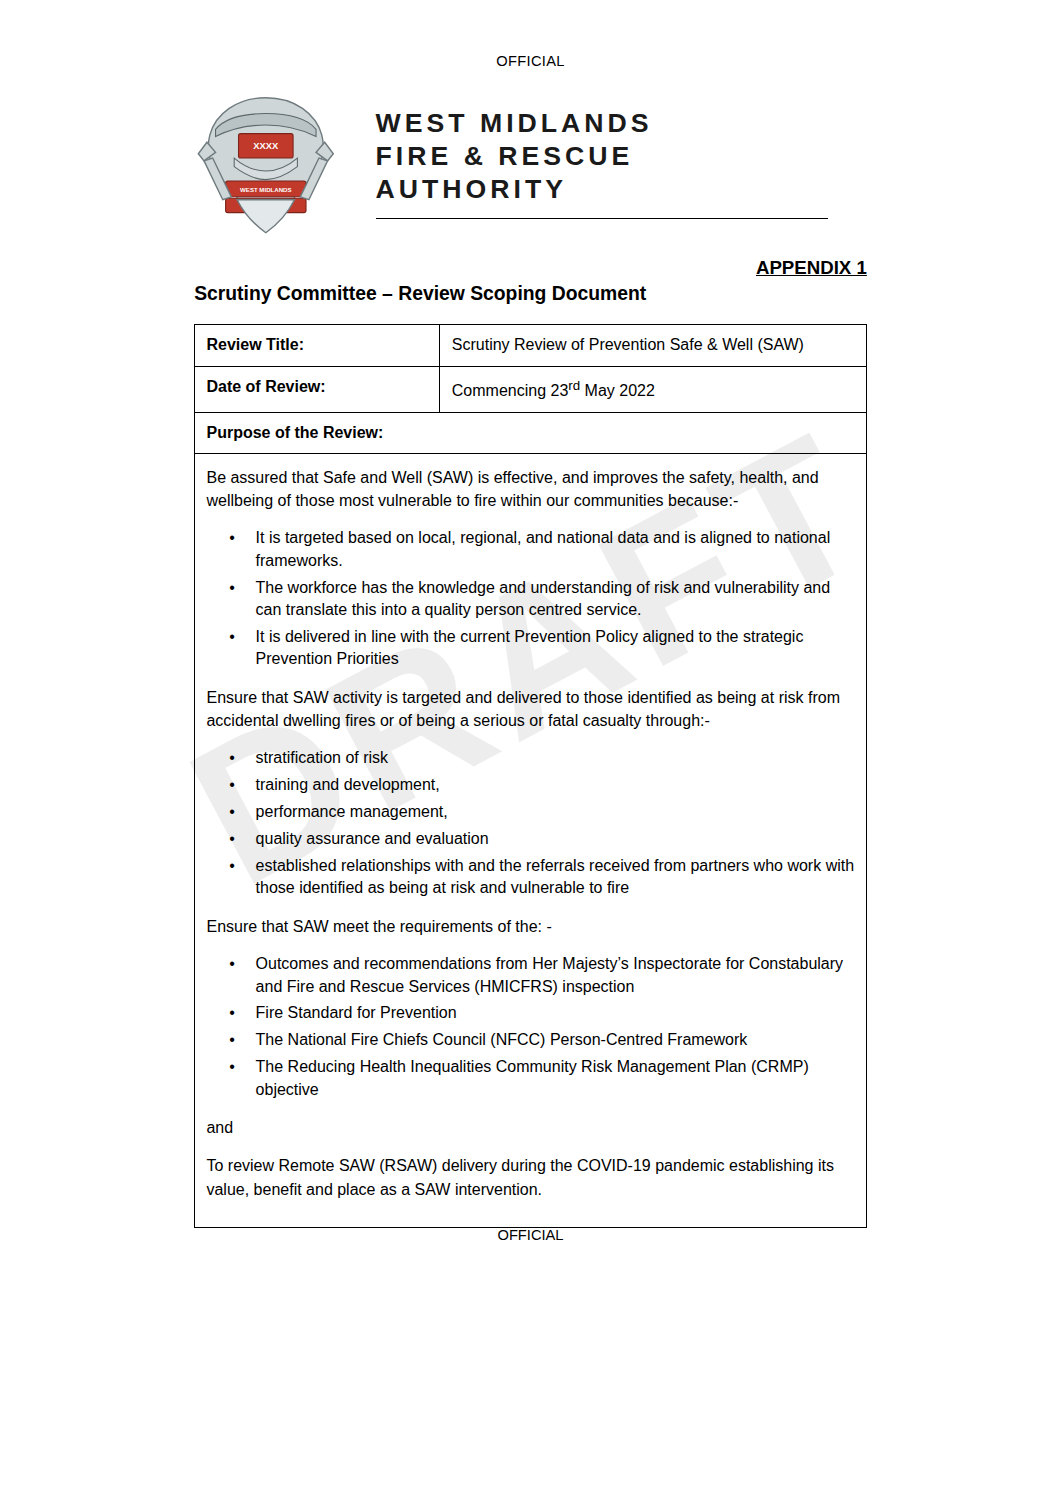DRAFT
OFFICIAL
XXXX WEST MIDLANDS FIRE SERVICE
WEST MIDLANDS
FIRE & RESCUE
AUTHORITY
APPENDIX 1
Scrutiny Committee – Review Scoping Document
| Review Title: | Scrutiny Review of Prevention Safe & Well (SAW) |
| Date of Review: | Commencing 23 rd May 2022 |
| Purpose of the Review: |
| Be assured that Safe and Well (SAW) is effective, and improves the safety, health, and wellbeing of those most vulnerable to fire within our communities because:- It is targeted based on local, regional, and national data and is aligned to national frameworks. The workforce has the knowledge and understanding of risk and vulnerability and can translate this into a quality person centred service. It is delivered in line with the current Prevention Policy aligned to the strategic Prevention Priorities Ensure that SAW activity is targeted and delivered to those identified as being at risk from accidental dwelling fires or of being a serious or fatal casualty through:- stratification of risk training and development, performance management, quality assurance and evaluation established relationships with and the referrals received from partners who work with those identified as being at risk and vulnerable to fire Ensure that SAW meet the requirements of the: - Outcomes and recommendations from Her Majesty’s Inspectorate for Constabulary and Fire and Rescue Services (HMICFRS) inspection Fire Standard for Prevention The National Fire Chiefs Council (NFCC) Person-Centred Framework The Reducing Health Inequalities Community Risk Management Plan (CRMP) objective and To review Remote SAW (RSAW) delivery during the COVID-19 pandemic establishing its value, benefit and place as a SAW intervention. |
OFFICIAL